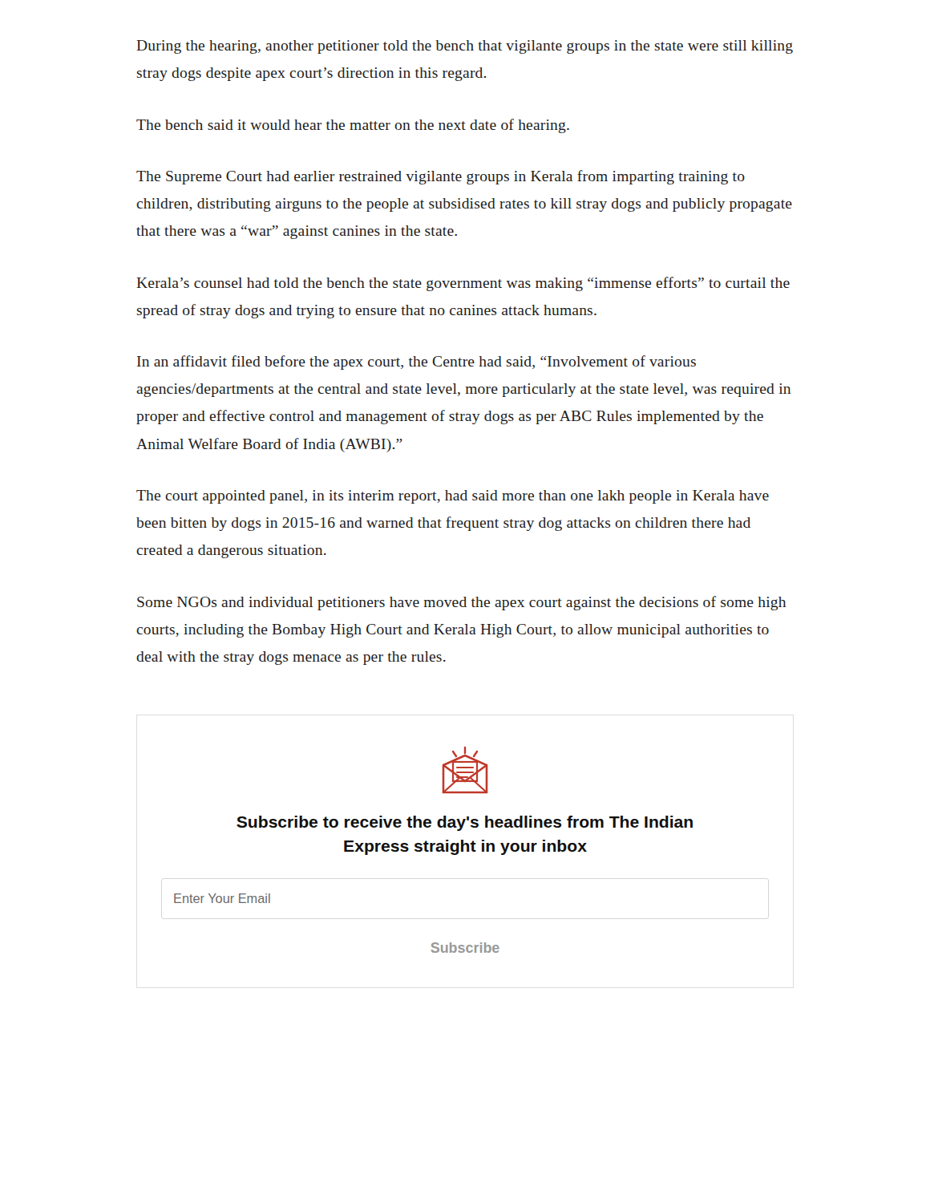During the hearing, another petitioner told the bench that vigilante groups in the state were still killing stray dogs despite apex court’s direction in this regard.
The bench said it would hear the matter on the next date of hearing.
The Supreme Court had earlier restrained vigilante groups in Kerala from imparting training to children, distributing airguns to the people at subsidised rates to kill stray dogs and publicly propagate that there was a “war” against canines in the state.
Kerala’s counsel had told the bench the state government was making “immense efforts” to curtail the spread of stray dogs and trying to ensure that no canines attack humans.
In an affidavit filed before the apex court, the Centre had said, “Involvement of various agencies/departments at the central and state level, more particularly at the state level, was required in proper and effective control and management of stray dogs as per ABC Rules implemented by the Animal Welfare Board of India (AWBI).”
The court appointed panel, in its interim report, had said more than one lakh people in Kerala have been bitten by dogs in 2015-16 and warned that frequent stray dog attacks on children there had created a dangerous situation.
Some NGOs and individual petitioners have moved the apex court against the decisions of some high courts, including the Bombay High Court and Kerala High Court, to allow municipal authorities to deal with the stray dogs menace as per the rules.
Subscribe to receive the day's headlines from The Indian Express straight in your inbox
Subscribe